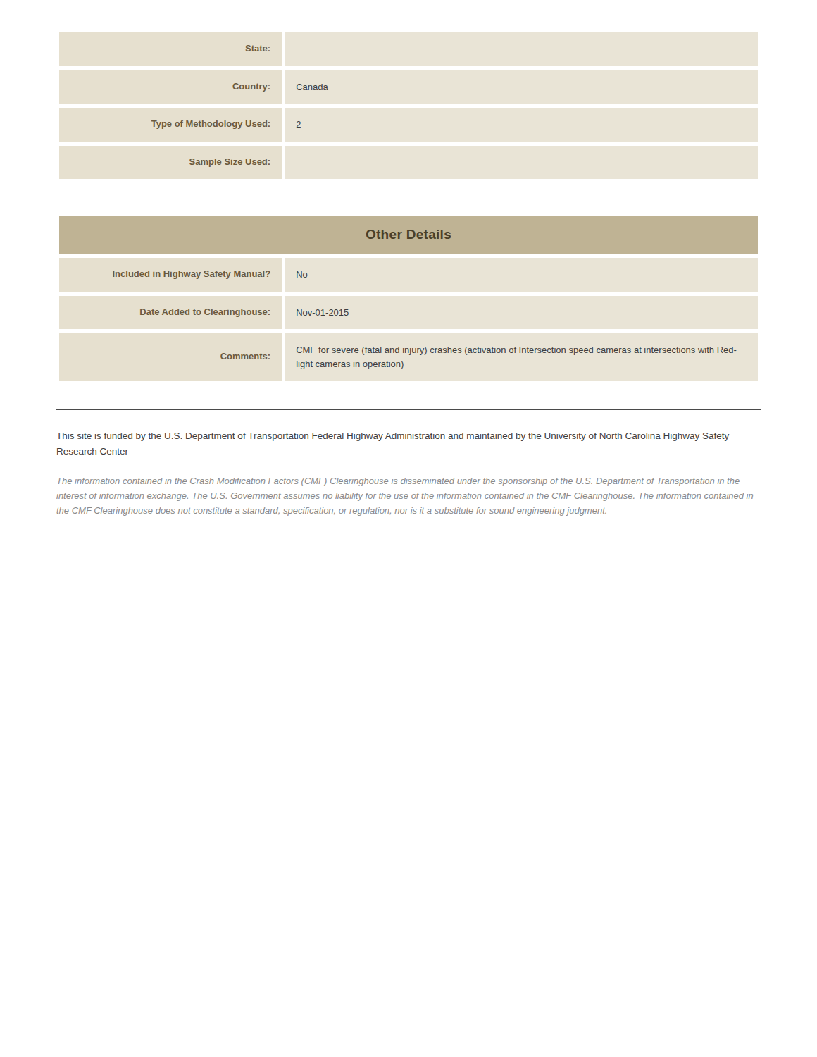| State: | |
| Country: | Canada |
| Type of Methodology Used: | 2 |
| Sample Size Used: | |
| Other Details |
| Included in Highway Safety Manual? | No |
| Date Added to Clearinghouse: | Nov-01-2015 |
| Comments: | CMF for severe (fatal and injury) crashes (activation of Intersection speed cameras at intersections with Red-light cameras in operation) |
This site is funded by the U.S. Department of Transportation Federal Highway Administration and maintained by the University of North Carolina Highway Safety Research Center
The information contained in the Crash Modification Factors (CMF) Clearinghouse is disseminated under the sponsorship of the U.S. Department of Transportation in the interest of information exchange. The U.S. Government assumes no liability for the use of the information contained in the CMF Clearinghouse. The information contained in the CMF Clearinghouse does not constitute a standard, specification, or regulation, nor is it a substitute for sound engineering judgment.